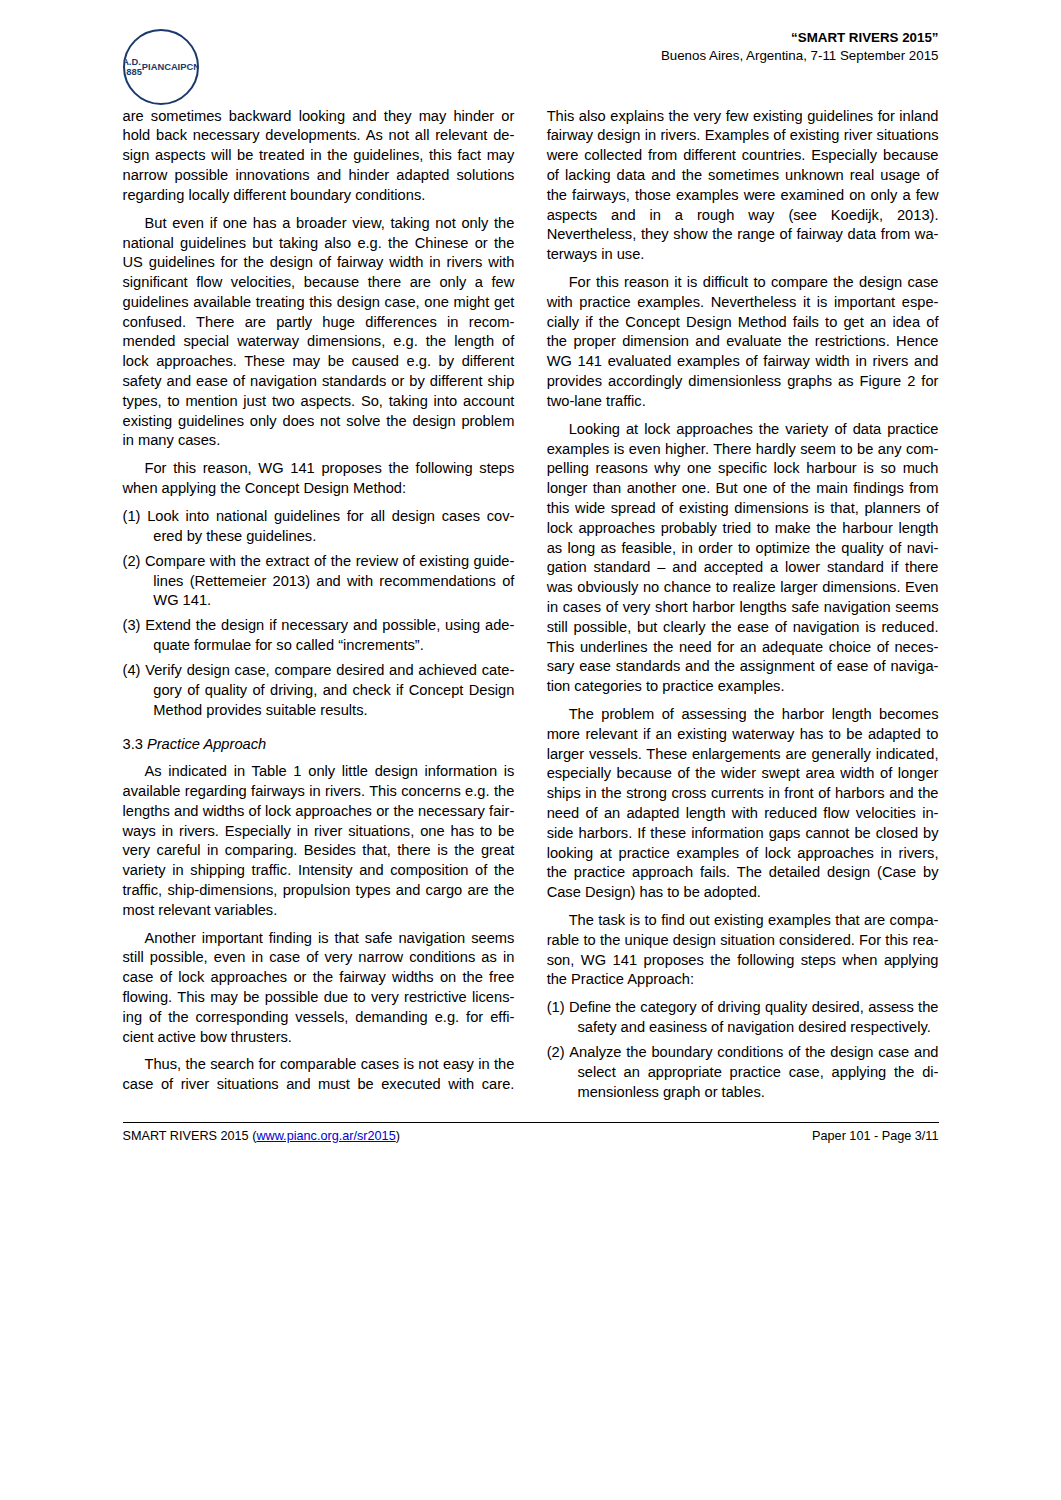A.D. 1885 PIANC AIPCN
“SMART RIVERS 2015”
Buenos Aires, Argentina, 7-11 September 2015
are sometimes backward looking and they may hinder or hold back necessary developments. As not all relevant design aspects will be treated in the guidelines, this fact may narrow possible innovations and hinder adapted solutions regarding locally different boundary conditions.
But even if one has a broader view, taking not only the national guidelines but taking also e.g. the Chinese or the US guidelines for the design of fairway width in rivers with significant flow velocities, because there are only a few guidelines available treating this design case, one might get confused. There are partly huge differences in recommended special waterway dimensions, e.g. the length of lock approaches. These may be caused e.g. by different safety and ease of navigation standards or by different ship types, to mention just two aspects. So, taking into account existing guidelines only does not solve the design problem in many cases.
For this reason, WG 141 proposes the following steps when applying the Concept Design Method:
Look into national guidelines for all design cases covered by these guidelines.
Compare with the extract of the review of existing guidelines (Rettemeier 2013) and with recommendations of WG 141.
Extend the design if necessary and possible, using adequate formulae for so called “increments”.
Verify design case, compare desired and achieved category of quality of driving, and check if Concept Design Method provides suitable results.
3.3 Practice Approach
As indicated in Table 1 only little design information is available regarding fairways in rivers. This concerns e.g. the lengths and widths of lock approaches or the necessary fairways in rivers. Especially in river situations, one has to be very careful in comparing. Besides that, there is the great variety in shipping traffic. Intensity and composition of the traffic, ship-dimensions, propulsion types and cargo are the most relevant variables.
Another important finding is that safe navigation seems still possible, even in case of very narrow conditions as in case of lock approaches or the fairway widths on the free flowing. This may be possible due to very restrictive licensing of the corresponding vessels, demanding e.g. for efficient active bow thrusters.
Thus, the search for comparable cases is not easy in the case of river situations and must be executed with care. This also explains the very few existing guidelines for inland fairway design in rivers. Examples of existing river situations were collected from different countries. Especially because of lacking data and the sometimes unknown real usage of the fairways, those examples were examined on only a few aspects and in a rough way (see Koedijk, 2013). Nevertheless, they show the range of fairway data from waterways in use.
For this reason it is difficult to compare the design case with practice examples. Nevertheless it is important especially if the Concept Design Method fails to get an idea of the proper dimension and evaluate the restrictions. Hence WG 141 evaluated examples of fairway width in rivers and provides accordingly dimensionless graphs as Figure 2 for two-lane traffic.
Looking at lock approaches the variety of data practice examples is even higher. There hardly seem to be any compelling reasons why one specific lock harbour is so much longer than another one. But one of the main findings from this wide spread of existing dimensions is that, planners of lock approaches probably tried to make the harbour length as long as feasible, in order to optimize the quality of navigation standard – and accepted a lower standard if there was obviously no chance to realize larger dimensions. Even in cases of very short harbor lengths safe navigation seems still possible, but clearly the ease of navigation is reduced. This underlines the need for an adequate choice of necessary ease standards and the assignment of ease of navigation categories to practice examples.
The problem of assessing the harbor length becomes more relevant if an existing waterway has to be adapted to larger vessels. These enlargements are generally indicated, especially because of the wider swept area width of longer ships in the strong cross currents in front of harbors and the need of an adapted length with reduced flow velocities inside harbors. If these information gaps cannot be closed by looking at practice examples of lock approaches in rivers, the practice approach fails. The detailed design (Case by Case Design) has to be adopted.
The task is to find out existing examples that are comparable to the unique design situation considered. For this reason, WG 141 proposes the following steps when applying the Practice Approach:
Define the category of driving quality desired, assess the safety and easiness of navigation desired respectively.
Analyze the boundary conditions of the design case and select an appropriate practice case, applying the dimensionless graph or tables.
SMART RIVERS 2015 (www.pianc.org.ar/sr2015)
Paper 101 - Page 3/11